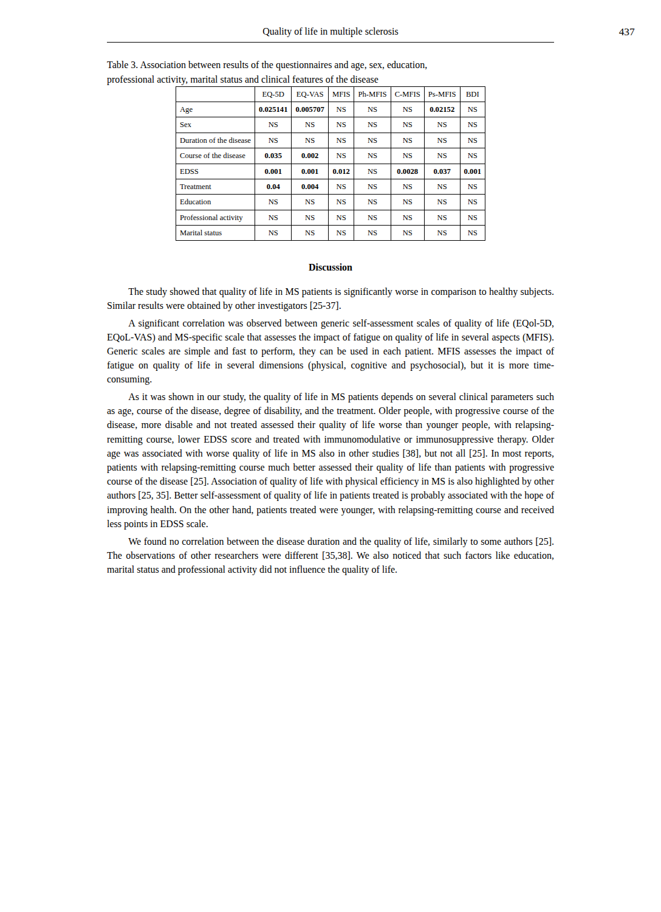Quality of life in multiple sclerosis 437
Table 3. Association between results of the questionnaires and age, sex, education,
professional activity, marital status and clinical features of the disease
| | EQ-5D | EQ-VAS | MFIS | Ph-MFIS | C-MFIS | Ps-MFIS | BDI |
| --- | --- | --- | --- | --- | --- | --- | --- |
| Age | 0.025141 | 0.005707 | NS | NS | NS | 0.02152 | NS |
| Sex | NS | NS | NS | NS | NS | NS | NS |
| Duration of the disease | NS | NS | NS | NS | NS | NS | NS |
| Course of the disease | 0.035 | 0.002 | NS | NS | NS | NS | NS |
| EDSS | 0.001 | 0.001 | 0.012 | NS | 0.0028 | 0.037 | 0.001 |
| Treatment | 0.04 | 0.004 | NS | NS | NS | NS | NS |
| Education | NS | NS | NS | NS | NS | NS | NS |
| Professional activity | NS | NS | NS | NS | NS | NS | NS |
| Marital status | NS | NS | NS | NS | NS | NS | NS |
Discussion
The study showed that quality of life in MS patients is significantly worse in comparison to healthy subjects. Similar results were obtained by other investigators [25-37].
A significant correlation was observed between generic self-assessment scales of quality of life (EQol-5D, EQoL-VAS) and MS-specific scale that assesses the impact of fatigue on quality of life in several aspects (MFIS). Generic scales are simple and fast to perform, they can be used in each patient. MFIS assesses the impact of fatigue on quality of life in several dimensions (physical, cognitive and psychosocial), but it is more time-consuming.
As it was shown in our study, the quality of life in MS patients depends on several clinical parameters such as age, course of the disease, degree of disability, and the treatment. Older people, with progressive course of the disease, more disable and not treated assessed their quality of life worse than younger people, with relapsing-remitting course, lower EDSS score and treated with immunomodulative or immunosuppressive therapy. Older age was associated with worse quality of life in MS also in other studies [38], but not all [25]. In most reports, patients with relapsing-remitting course much better assessed their quality of life than patients with progressive course of the disease [25]. Association of quality of life with physical efficiency in MS is also highlighted by other authors [25, 35]. Better self-assessment of quality of life in patients treated is probably associated with the hope of improving health. On the other hand, patients treated were younger, with relapsing-remitting course and received less points in EDSS scale.
We found no correlation between the disease duration and the quality of life, similarly to some authors [25]. The observations of other researchers were different [35,38]. We also noticed that such factors like education, marital status and professional activity did not influence the quality of life.